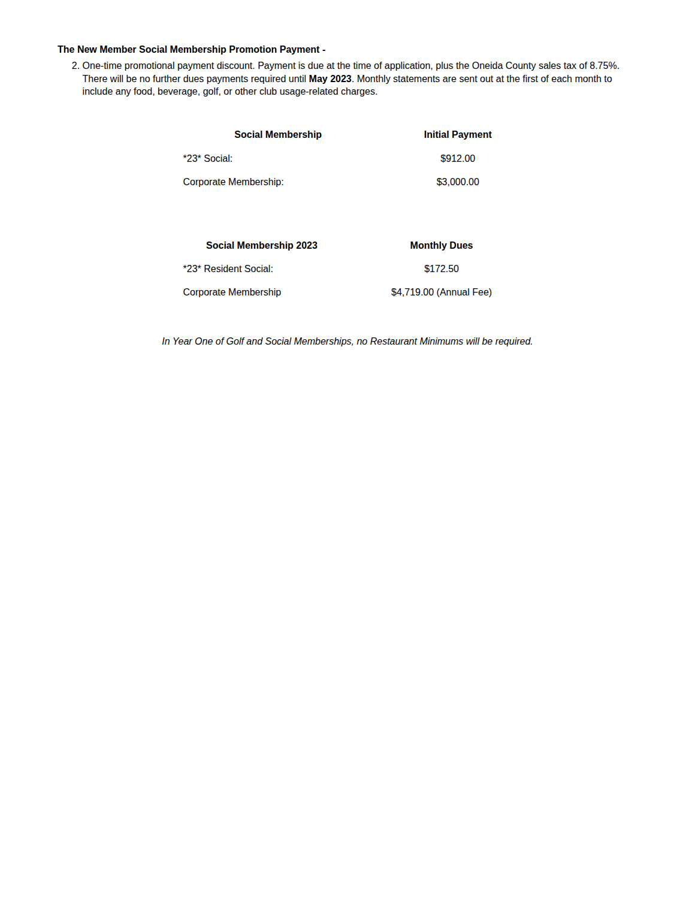The New Member Social Membership Promotion Payment -
One-time promotional payment discount. Payment is due at the time of application, plus the Oneida County sales tax of 8.75%. There will be no further dues payments required until May 2023. Monthly statements are sent out at the first of each month to include any food, beverage, golf, or other club usage-related charges.
| Social Membership | Initial Payment |
| --- | --- |
| *23* Social: | $912.00 |
| Corporate Membership: | $3,000.00 |
| Social Membership 2023 | Monthly Dues |
| --- | --- |
| *23* Resident Social: | $172.50 |
| Corporate Membership | $4,719.00 (Annual Fee) |
In Year One of Golf and Social Memberships, no Restaurant Minimums will be required.